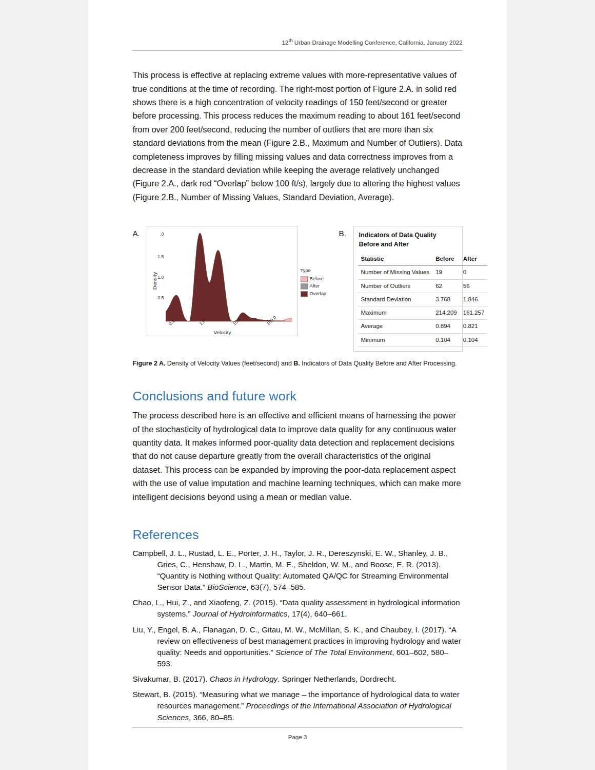12th Urban Drainage Modelling Conference, California, January 2022
This process is effective at replacing extreme values with more-representative values of true conditions at the time of recording. The right-most portion of Figure 2.A. in solid red shows there is a high concentration of velocity readings of 150 feet/second or greater before processing. This process reduces the maximum reading to about 161 feet/second from over 200 feet/second, reducing the number of outliers that are more than six standard deviations from the mean (Figure 2.B., Maximum and Number of Outliers). Data completeness improves by filling missing values and data correctness improves from a decrease in the standard deviation while keeping the average relatively unchanged (Figure 2.A., dark red “Overlap” below 100 ft/s), largely due to altering the highest values (Figure 2.B., Number of Missing Values, Standard Deviation, Average).
A.
Density
.0 1.5 1.0 0.5
0.1 1.0 10.0 100.0
Velocity
Type
Before
After
Overlap
B.
Indicators of Data Quality Before and After
| Statistic | Before | After |
| --- | --- | --- |
| Number of Missing Values | 19 | 0 |
| Number of Outliers | 62 | 56 |
| Standard Deviation | 3.768 | 1.846 |
| Maximum | 214.209 | 161.257 |
| Average | 0.894 | 0.821 |
| Minimum | 0.104 | 0.104 |
Figure 2 A. Density of Velocity Values (feet/second) and B. Indicators of Data Quality Before and After Processing.
Conclusions and future work
The process described here is an effective and efficient means of harnessing the power of the stochasticity of hydrological data to improve data quality for any continuous water quantity data. It makes informed poor-quality data detection and replacement decisions that do not cause departure greatly from the overall characteristics of the original dataset. This process can be expanded by improving the poor-data replacement aspect with the use of value imputation and machine learning techniques, which can make more intelligent decisions beyond using a mean or median value.
References
Campbell, J. L., Rustad, L. E., Porter, J. H., Taylor, J. R., Dereszynski, E. W., Shanley, J. B., Gries, C., Henshaw, D. L., Martin, M. E., Sheldon, W. M., and Boose, E. R. (2013). “Quantity is Nothing without Quality: Automated QA/QC for Streaming Environmental Sensor Data.” BioScience, 63(7), 574–585.
Chao, L., Hui, Z., and Xiaofeng, Z. (2015). “Data quality assessment in hydrological information systems.” Journal of Hydroinformatics, 17(4), 640–661.
Liu, Y., Engel, B. A., Flanagan, D. C., Gitau, M. W., McMillan, S. K., and Chaubey, I. (2017). “A review on effectiveness of best management practices in improving hydrology and water quality: Needs and opportunities.” Science of The Total Environment, 601–602, 580–593.
Sivakumar, B. (2017). Chaos in Hydrology. Springer Netherlands, Dordrecht.
Stewart, B. (2015). “Measuring what we manage – the importance of hydrological data to water resources management.” Proceedings of the International Association of Hydrological Sciences, 366, 80–85.
Page 3